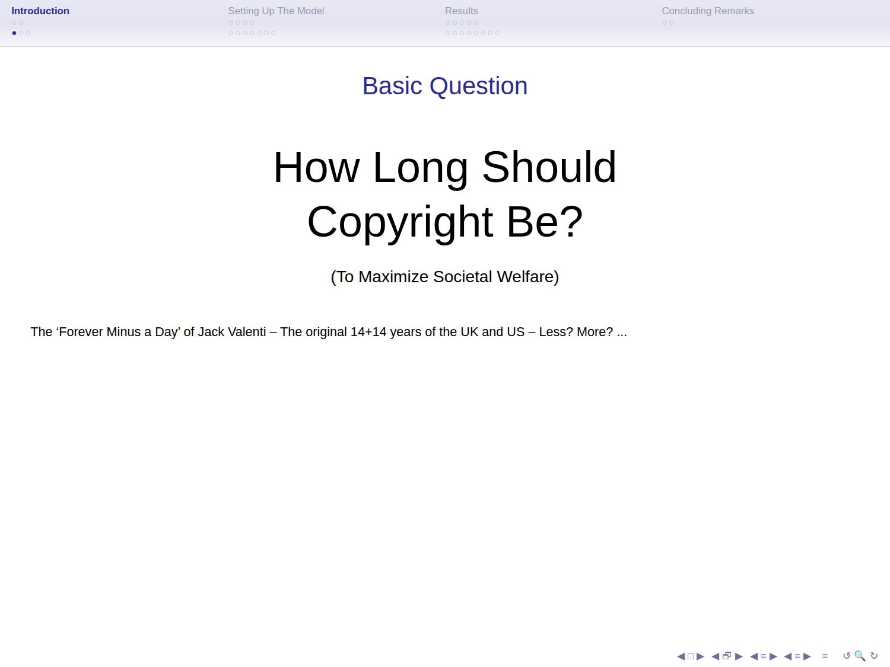Introduction ○○ ●○○
Setting Up The Model ○○○○ ○○○○○○○
Results ○○○○○ ○○○○○○○○
Concluding Remarks ○○
Basic Question
How Long Should
Copyright Be?
(To Maximize Societal Welfare)
The ‘Forever Minus a Day’ of Jack Valenti – The original 14+14 years of the UK and US – Less? More? ...
◀□▶ ◀🗗▶ ◀≡▶ ◀≡▶ ≡ ↺🔍↻